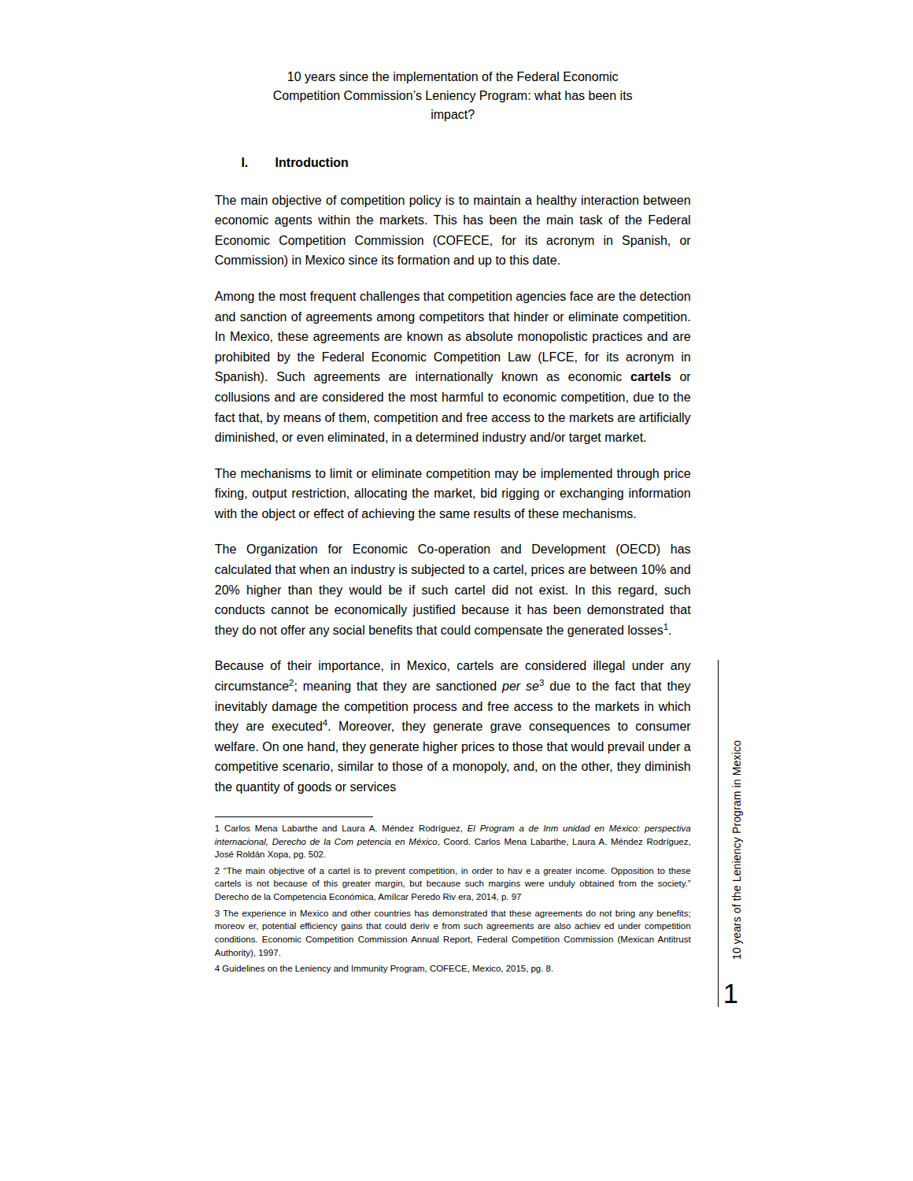10 years since the implementation of the Federal Economic Competition Commission’s Leniency Program: what has been its impact?
I. Introduction
The main objective of competition policy is to maintain a healthy interaction between economic agents within the markets. This has been the main task of the Federal Economic Competition Commission (COFECE, for its acronym in Spanish, or Commission) in Mexico since its formation and up to this date.
Among the most frequent challenges that competition agencies face are the detection and sanction of agreements among competitors that hinder or eliminate competition. In Mexico, these agreements are known as absolute monopolistic practices and are prohibited by the Federal Economic Competition Law (LFCE, for its acronym in Spanish). Such agreements are internationally known as economic cartels or collusions and are considered the most harmful to economic competition, due to the fact that, by means of them, competition and free access to the markets are artificially diminished, or even eliminated, in a determined industry and/or target market.
The mechanisms to limit or eliminate competition may be implemented through price fixing, output restriction, allocating the market, bid rigging or exchanging information with the object or effect of achieving the same results of these mechanisms.
The Organization for Economic Co-operation and Development (OECD) has calculated that when an industry is subjected to a cartel, prices are between 10% and 20% higher than they would be if such cartel did not exist. In this regard, such conducts cannot be economically justified because it has been demonstrated that they do not offer any social benefits that could compensate the generated losses1.
Because of their importance, in Mexico, cartels are considered illegal under any circumstance2; meaning that they are sanctioned per se3 due to the fact that they inevitably damage the competition process and free access to the markets in which they are executed4. Moreover, they generate grave consequences to consumer welfare. On one hand, they generate higher prices to those that would prevail under a competitive scenario, similar to those of a monopoly, and, on the other, they diminish the quantity of goods or services
1 Carlos Mena Labarthe and Laura A. Méndez Rodríguez, El Program a de Inm unidad en México: perspectiva internacional, Derecho de la Com petencia en México, Coord. Carlos Mena Labarthe, Laura A. Méndez Rodríguez, José Roldán Xopa, pg. 502.
2 “The main objective of a cartel is to prevent competition, in order to hav e a greater income. Opposition to these cartels is not because of this greater margin, but because such margins were unduly obtained from the society.” Derecho de la Competencia Económica, Amílcar Peredo Riv era, 2014, p. 97
3 The experience in Mexico and other countries has demonstrated that these agreements do not bring any benefits; moreov er, potential efficiency gains that could deriv e from such agreements are also achiev ed under competition conditions. Economic Competition Commission Annual Report, Federal Competition Commission (Mexican Antitrust Authority), 1997.
4 Guidelines on the Leniency and Immunity Program, COFECE, Mexico, 2015, pg. 8.
10 years of the Leniency Program in Mexico
1